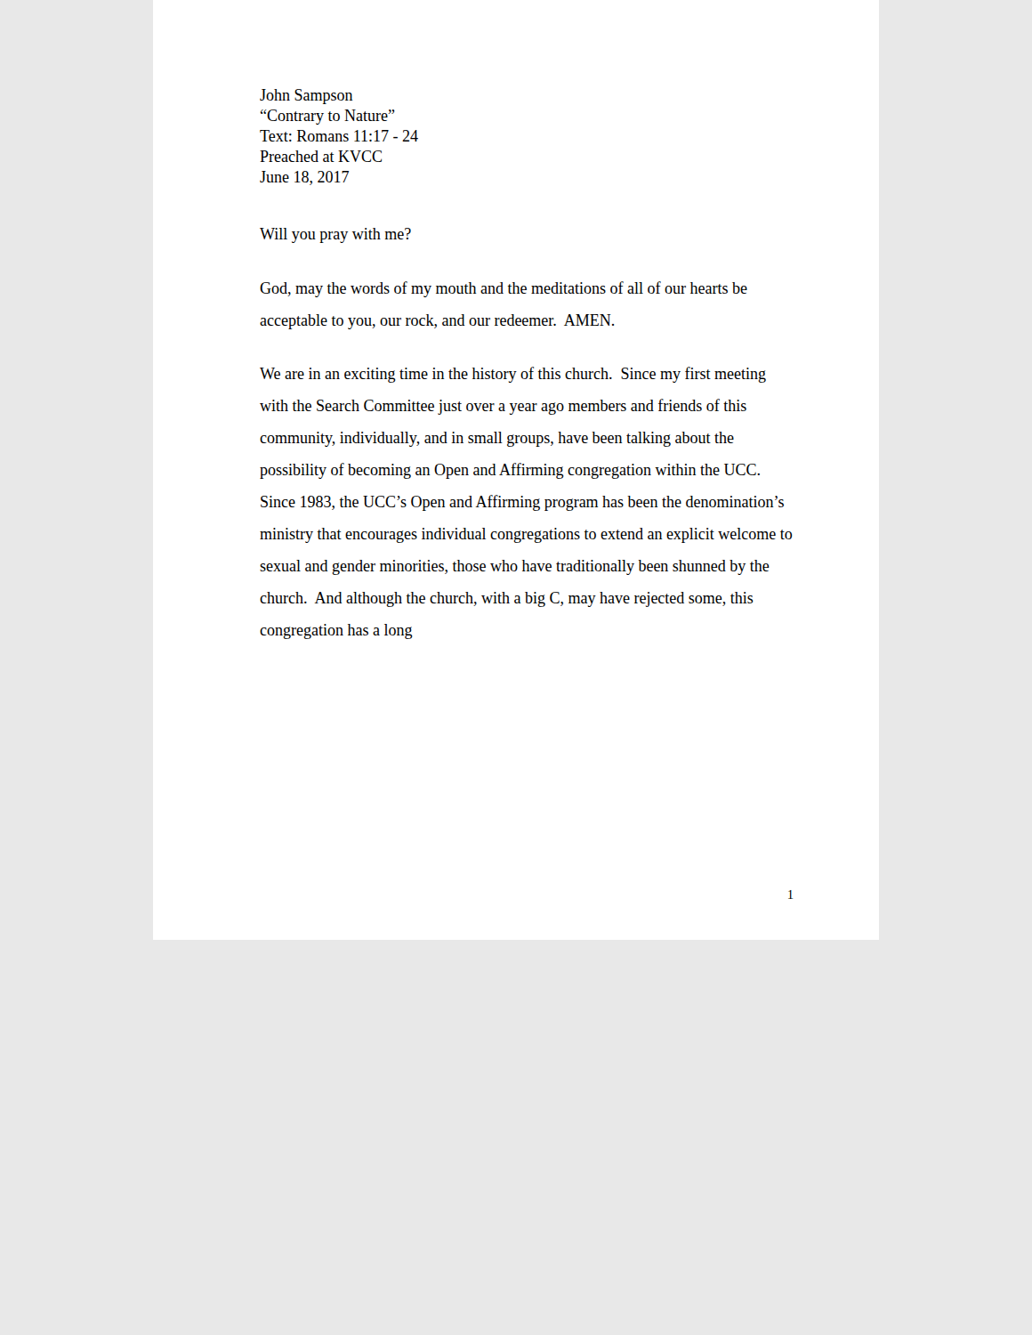John Sampson
“Contrary to Nature”
Text: Romans 11:17 - 24
Preached at KVCC
June 18, 2017
Will you pray with me?
God, may the words of my mouth and the meditations of all of our hearts be acceptable to you, our rock, and our redeemer. AMEN.
We are in an exciting time in the history of this church. Since my first meeting with the Search Committee just over a year ago members and friends of this community, individually, and in small groups, have been talking about the possibility of becoming an Open and Affirming congregation within the UCC. Since 1983, the UCC’s Open and Affirming program has been the denomination’s ministry that encourages individual congregations to extend an explicit welcome to sexual and gender minorities, those who have traditionally been shunned by the church. And although the church, with a big C, may have rejected some, this congregation has a long
1